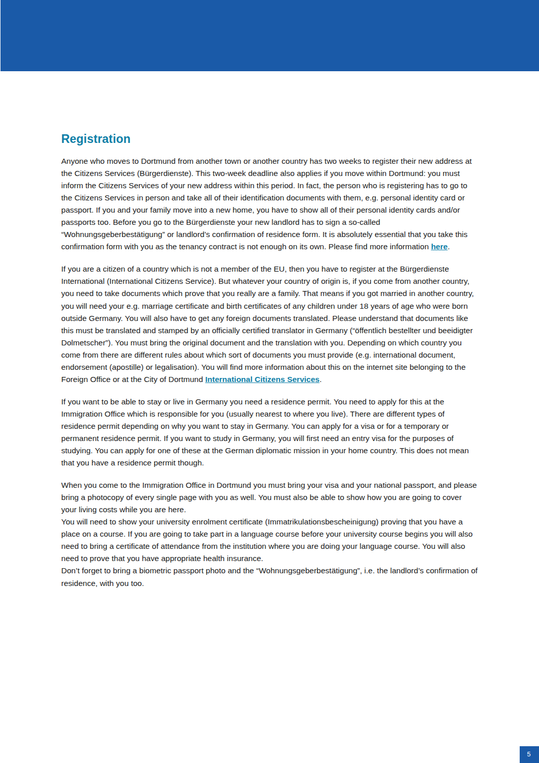Registration
Anyone who moves to Dortmund from another town or another country has two weeks to register their new address at the Citizens Services (Bürgerdienste). This two-week deadline also applies if you move within Dortmund: you must inform the Citizens Services of your new address within this period. In fact, the person who is registering has to go to the Citizens Services in person and take all of their identification documents with them, e.g. personal identity card or passport. If you and your family move into a new home, you have to show all of their personal identity cards and/or passports too. Before you go to the Bürgerdienste your new landlord has to sign a so-called “Wohnungsgeberbestätigung” or landlord’s confirmation of residence form. It is absolutely essential that you take this confirmation form with you as the tenancy contract is not enough on its own. Please find more information here.
If you are a citizen of a country which is not a member of the EU, then you have to register at the Bürgerdienste International (International Citizens Service). But whatever your country of origin is, if you come from another country, you need to take documents which prove that you really are a family. That means if you got married in another country, you will need your e.g. marriage certificate and birth certificates of any children under 18 years of age who were born outside Germany. You will also have to get any foreign documents translated. Please understand that documents like this must be translated and stamped by an officially certified translator in Germany (“öffentlich bestellter und beeidigter Dolmetscher”). You must bring the original document and the translation with you. Depending on which country you come from there are different rules about which sort of documents you must provide (e.g. international document, endorsement (apostille) or legalisation). You will find more information about this on the internet site belonging to the Foreign Office or at the City of Dortmund International Citizens Services.
If you want to be able to stay or live in Germany you need a residence permit. You need to apply for this at the Immigration Office which is responsible for you (usually nearest to where you live). There are different types of residence permit depending on why you want to stay in Germany. You can apply for a visa or for a temporary or permanent residence permit. If you want to study in Germany, you will first need an entry visa for the purposes of studying. You can apply for one of these at the German diplomatic mission in your home country. This does not mean that you have a residence permit though.
When you come to the Immigration Office in Dortmund you must bring your visa and your national passport, and please bring a photocopy of every single page with you as well. You must also be able to show how you are going to cover your living costs while you are here.
You will need to show your university enrolment certificate (Immatrikulationsbescheinigung) proving that you have a place on a course. If you are going to take part in a language course before your university course begins you will also need to bring a certificate of attendance from the institution where you are doing your language course. You will also need to prove that you have appropriate health insurance.
Don’t forget to bring a biometric passport photo and the “Wohnungsgeberbestätigung”, i.e. the landlord’s confirmation of residence, with you too.
5